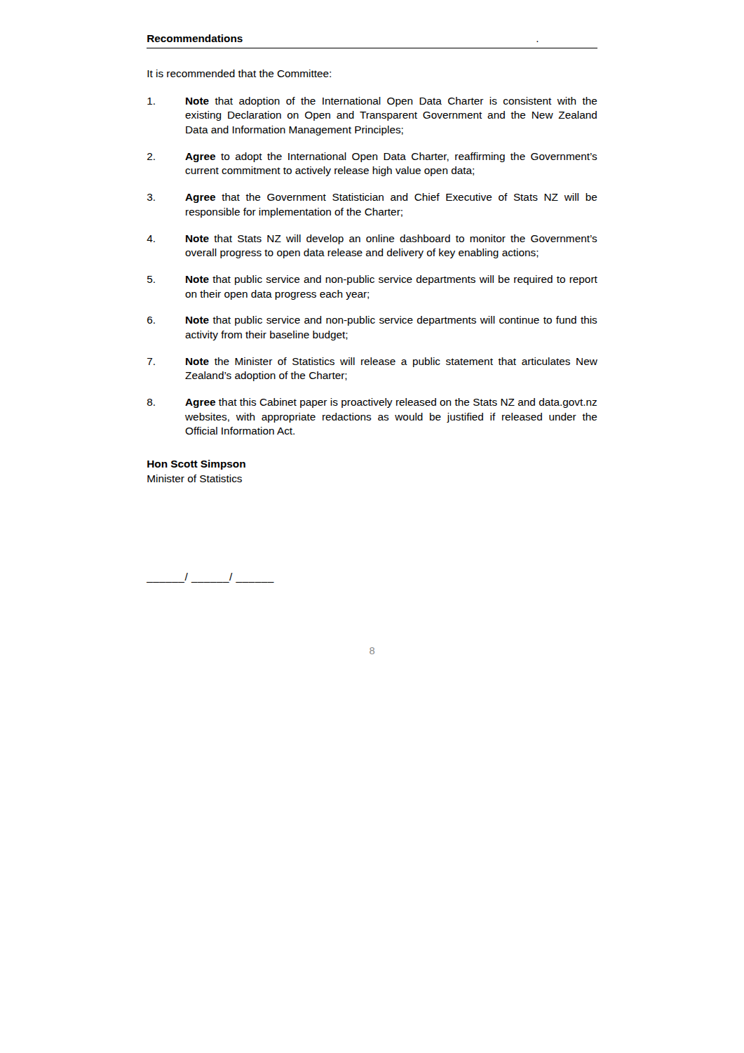Recommendations
.
It is recommended that the Committee:
1. Note that adoption of the International Open Data Charter is consistent with the existing Declaration on Open and Transparent Government and the New Zealand Data and Information Management Principles;
2. Agree to adopt the International Open Data Charter, reaffirming the Government’s current commitment to actively release high value open data;
3. Agree that the Government Statistician and Chief Executive of Stats NZ will be responsible for implementation of the Charter;
4. Note that Stats NZ will develop an online dashboard to monitor the Government’s overall progress to open data release and delivery of key enabling actions;
5. Note that public service and non-public service departments will be required to report on their open data progress each year;
6. Note that public service and non-public service departments will continue to fund this activity from their baseline budget;
7. Note the Minister of Statistics will release a public statement that articulates New Zealand’s adoption of the Charter;
8. Agree that this Cabinet paper is proactively released on the Stats NZ and data.govt.nz websites, with appropriate redactions as would be justified if released under the Official Information Act.
Hon Scott Simpson
Minister of Statistics
______/ ______/ ______
8